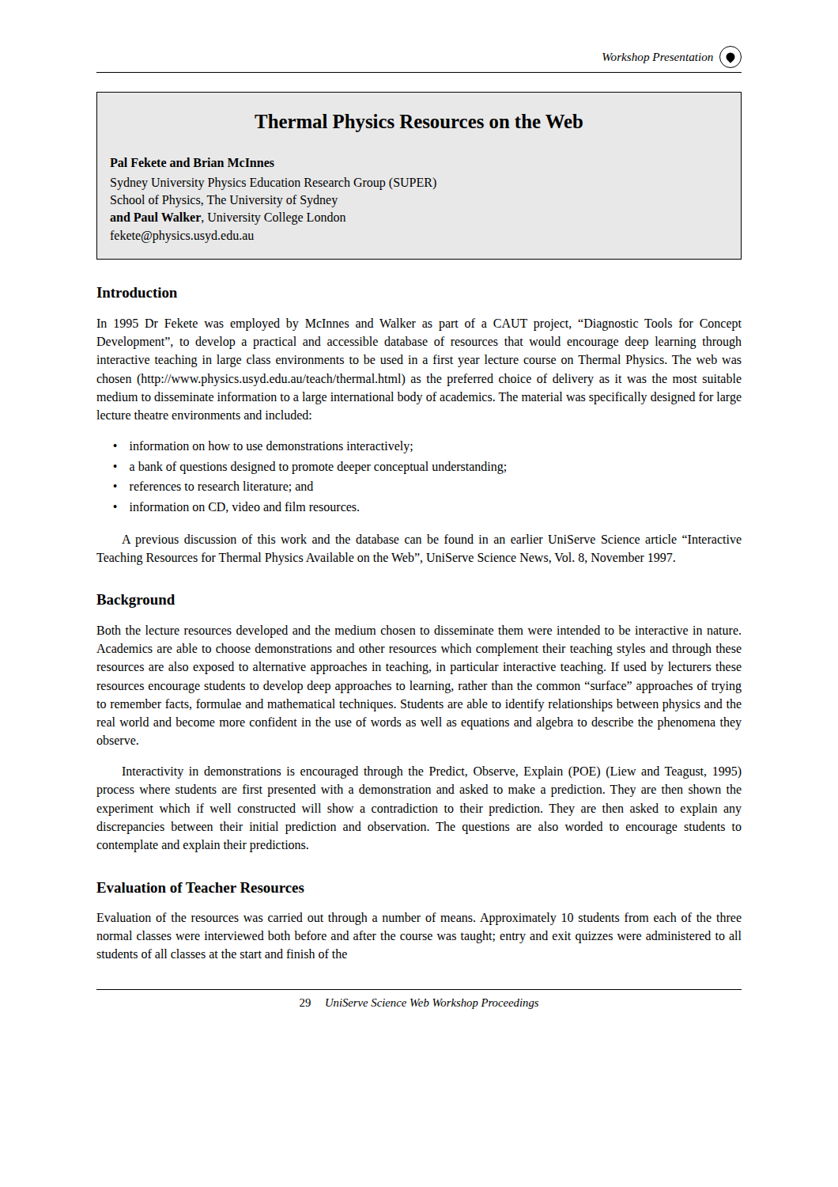Workshop Presentation
Thermal Physics Resources on the Web
Pal Fekete and Brian McInnes
Sydney University Physics Education Research Group (SUPER)
School of Physics, The University of Sydney
and Paul Walker, University College London
fekete@physics.usyd.edu.au
Introduction
In 1995 Dr Fekete was employed by McInnes and Walker as part of a CAUT project, “Diagnostic Tools for Concept Development”, to develop a practical and accessible database of resources that would encourage deep learning through interactive teaching in large class environments to be used in a first year lecture course on Thermal Physics. The web was chosen (http://www.physics.usyd.edu.au/teach/thermal.html) as the preferred choice of delivery as it was the most suitable medium to disseminate information to a large international body of academics. The material was specifically designed for large lecture theatre environments and included:
information on how to use demonstrations interactively;
a bank of questions designed to promote deeper conceptual understanding;
references to research literature; and
information on CD, video and film resources.
A previous discussion of this work and the database can be found in an earlier UniServe Science article “Interactive Teaching Resources for Thermal Physics Available on the Web”, UniServe Science News, Vol. 8, November 1997.
Background
Both the lecture resources developed and the medium chosen to disseminate them were intended to be interactive in nature. Academics are able to choose demonstrations and other resources which complement their teaching styles and through these resources are also exposed to alternative approaches in teaching, in particular interactive teaching. If used by lecturers these resources encourage students to develop deep approaches to learning, rather than the common “surface” approaches of trying to remember facts, formulae and mathematical techniques. Students are able to identify relationships between physics and the real world and become more confident in the use of words as well as equations and algebra to describe the phenomena they observe.
Interactivity in demonstrations is encouraged through the Predict, Observe, Explain (POE) (Liew and Teagust, 1995) process where students are first presented with a demonstration and asked to make a prediction. They are then shown the experiment which if well constructed will show a contradiction to their prediction. They are then asked to explain any discrepancies between their initial prediction and observation. The questions are also worded to encourage students to contemplate and explain their predictions.
Evaluation of Teacher Resources
Evaluation of the resources was carried out through a number of means. Approximately 10 students from each of the three normal classes were interviewed both before and after the course was taught; entry and exit quizzes were administered to all students of all classes at the start and finish of the
29 UniServe Science Web Workshop Proceedings